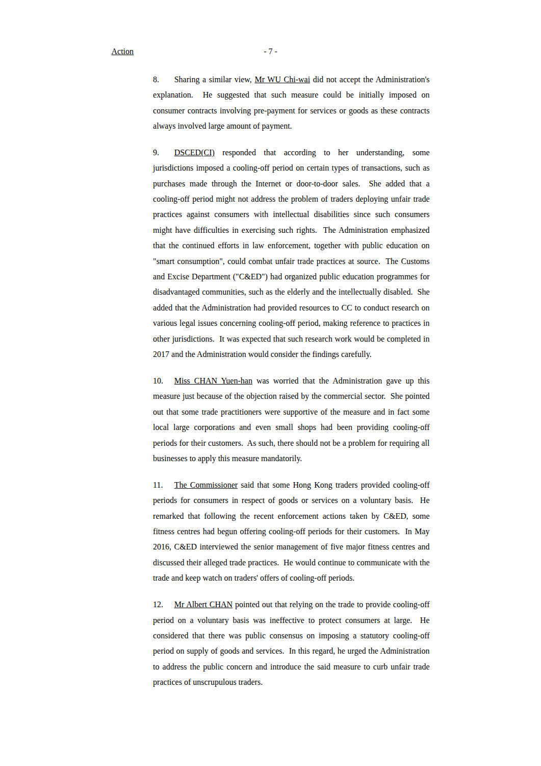Action
- 7 -
8. Sharing a similar view, Mr WU Chi-wai did not accept the Administration's explanation. He suggested that such measure could be initially imposed on consumer contracts involving pre-payment for services or goods as these contracts always involved large amount of payment.
9. DSCED(CI) responded that according to her understanding, some jurisdictions imposed a cooling-off period on certain types of transactions, such as purchases made through the Internet or door-to-door sales. She added that a cooling-off period might not address the problem of traders deploying unfair trade practices against consumers with intellectual disabilities since such consumers might have difficulties in exercising such rights. The Administration emphasized that the continued efforts in law enforcement, together with public education on "smart consumption", could combat unfair trade practices at source. The Customs and Excise Department ("C&ED") had organized public education programmes for disadvantaged communities, such as the elderly and the intellectually disabled. She added that the Administration had provided resources to CC to conduct research on various legal issues concerning cooling-off period, making reference to practices in other jurisdictions. It was expected that such research work would be completed in 2017 and the Administration would consider the findings carefully.
10. Miss CHAN Yuen-han was worried that the Administration gave up this measure just because of the objection raised by the commercial sector. She pointed out that some trade practitioners were supportive of the measure and in fact some local large corporations and even small shops had been providing cooling-off periods for their customers. As such, there should not be a problem for requiring all businesses to apply this measure mandatorily.
11. The Commissioner said that some Hong Kong traders provided cooling-off periods for consumers in respect of goods or services on a voluntary basis. He remarked that following the recent enforcement actions taken by C&ED, some fitness centres had begun offering cooling-off periods for their customers. In May 2016, C&ED interviewed the senior management of five major fitness centres and discussed their alleged trade practices. He would continue to communicate with the trade and keep watch on traders' offers of cooling-off periods.
12. Mr Albert CHAN pointed out that relying on the trade to provide cooling-off period on a voluntary basis was ineffective to protect consumers at large. He considered that there was public consensus on imposing a statutory cooling-off period on supply of goods and services. In this regard, he urged the Administration to address the public concern and introduce the said measure to curb unfair trade practices of unscrupulous traders.